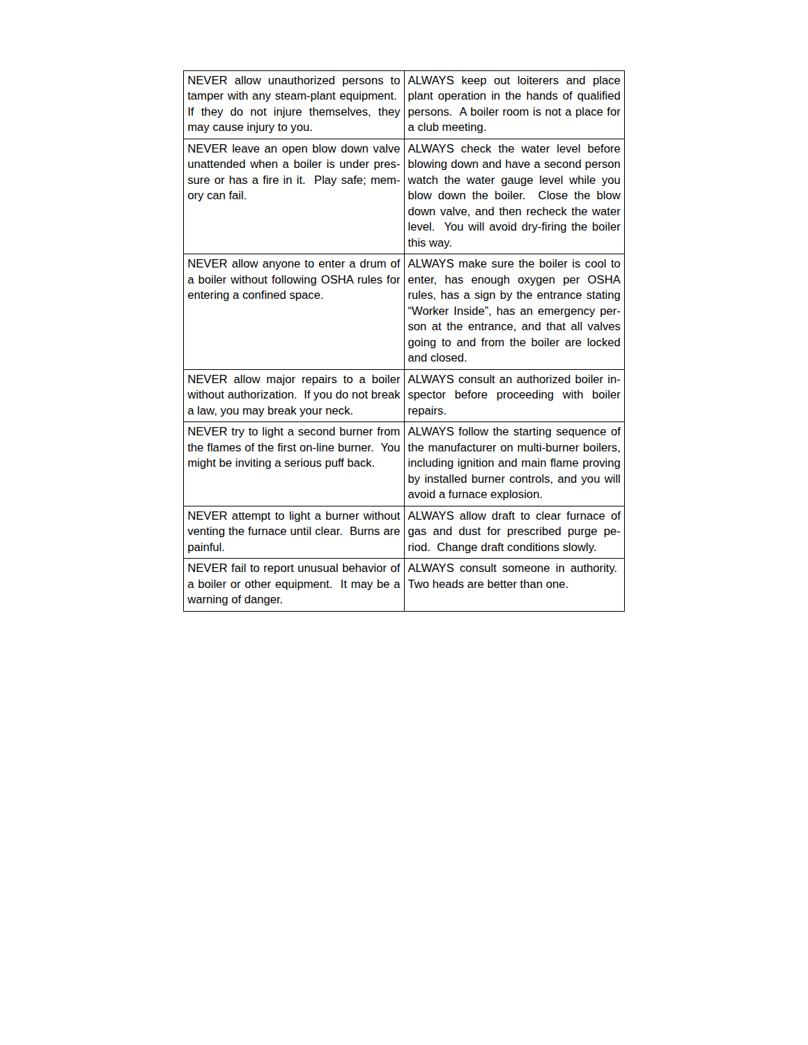| NEVER allow unauthorized persons to tamper with any steam-plant equipment. If they do not injure themselves, they may cause injury to you. | ALWAYS keep out loiterers and place plant operation in the hands of qualified persons. A boiler room is not a place for a club meeting. |
| NEVER leave an open blow down valve unattended when a boiler is under pressure or has a fire in it. Play safe; memory can fail. | ALWAYS check the water level before blowing down and have a second person watch the water gauge level while you blow down the boiler. Close the blow down valve, and then recheck the water level. You will avoid dry-firing the boiler this way. |
| NEVER allow anyone to enter a drum of a boiler without following OSHA rules for entering a confined space. | ALWAYS make sure the boiler is cool to enter, has enough oxygen per OSHA rules, has a sign by the entrance stating “Worker Inside”, has an emergency person at the entrance, and that all valves going to and from the boiler are locked and closed. |
| NEVER allow major repairs to a boiler without authorization. If you do not break a law, you may break your neck. | ALWAYS consult an authorized boiler inspector before proceeding with boiler repairs. |
| NEVER try to light a second burner from the flames of the first on-line burner. You might be inviting a serious puff back. | ALWAYS follow the starting sequence of the manufacturer on multi-burner boilers, including ignition and main flame proving by installed burner controls, and you will avoid a furnace explosion. |
| NEVER attempt to light a burner without venting the furnace until clear. Burns are painful. | ALWAYS allow draft to clear furnace of gas and dust for prescribed purge period. Change draft conditions slowly. |
| NEVER fail to report unusual behavior of a boiler or other equipment. It may be a warning of danger. | ALWAYS consult someone in authority. Two heads are better than one. |